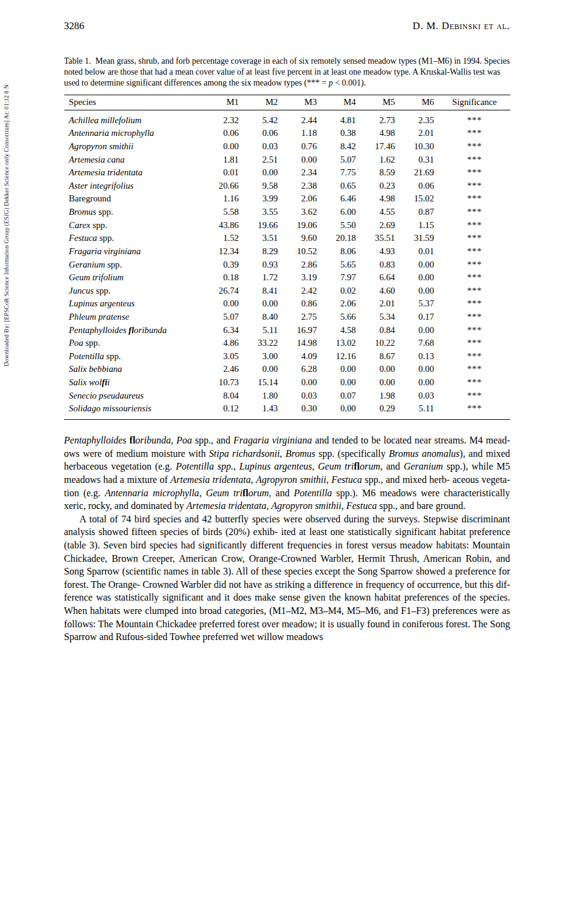Downloaded By: [EPSCoR Science Information Group (ESIG) Dekker Science only Consortium] At: 01:12 8 N
3286 D. M. Debinski et al.
Table 1. Mean grass, shrub, and forb percentage coverage in each of six remotely sensed meadow types (M1–M6) in 1994. Species noted below are those that had a mean cover value of at least five percent in at least one meadow type. A Kruskal-Wallis test was used to determine significant differences among the six meadow types (*** = p < 0.001).
| Species | M1 | M2 | M3 | M4 | M5 | M6 | Significance |
| --- | --- | --- | --- | --- | --- | --- | --- |
| Achillea millefolium | 2.32 | 5.42 | 2.44 | 4.81 | 2.73 | 2.35 | *** |
| Antennaria microphylla | 0.06 | 0.06 | 1.18 | 0.38 | 4.98 | 2.01 | *** |
| Agropyron smithii | 0.00 | 0.03 | 0.76 | 8.42 | 17.46 | 10.30 | *** |
| Artemesia cana | 1.81 | 2.51 | 0.00 | 5.07 | 1.62 | 0.31 | *** |
| Artemesia tridentata | 0.01 | 0.00 | 2.34 | 7.75 | 8.59 | 21.69 | *** |
| Aster integrifolius | 20.66 | 9.58 | 2.38 | 0.65 | 0.23 | 0.06 | *** |
| Bareground | 1.16 | 3.99 | 2.06 | 6.46 | 4.98 | 15.02 | *** |
| Bromus spp. | 5.58 | 3.55 | 3.62 | 6.00 | 4.55 | 0.87 | *** |
| Carex spp. | 43.86 | 19.66 | 19.06 | 5.50 | 2.69 | 1.15 | *** |
| Festuca spp. | 1.52 | 3.51 | 9.60 | 20.18 | 35.51 | 31.59 | *** |
| Fragaria virginiana | 12.34 | 8.29 | 10.52 | 8.06 | 4.93 | 0.01 | *** |
| Geranium spp. | 0.39 | 0.93 | 2.86 | 5.65 | 0.83 | 0.00 | *** |
| Geum trifolium | 0.18 | 1.72 | 3.19 | 7.97 | 6.64 | 0.00 | *** |
| Juncus spp. | 26.74 | 8.41 | 2.42 | 0.02 | 4.60 | 0.00 | *** |
| Lupinus argenteus | 0.00 | 0.00 | 0.86 | 2.06 | 2.01 | 5.37 | *** |
| Phleum pratense | 5.07 | 8.40 | 2.75 | 5.66 | 5.34 | 0.17 | *** |
| Pentaphylloides fl oribunda | 6.34 | 5.11 | 16.97 | 4.58 | 0.84 | 0.00 | *** |
| Poa spp. | 4.86 | 33.22 | 14.98 | 13.02 | 10.22 | 7.68 | *** |
| Potentilla spp. | 3.05 | 3.00 | 4.09 | 12.16 | 8.67 | 0.13 | *** |
| Salix bebbiana | 2.46 | 0.00 | 6.28 | 0.00 | 0.00 | 0.00 | *** |
| Salix wol fi i | 10.73 | 15.14 | 0.00 | 0.00 | 0.00 | 0.00 | *** |
| Senecio pseudaureus | 8.04 | 1.80 | 0.03 | 0.07 | 1.98 | 0.03 | *** |
| Solidago missouriensis | 0.12 | 1.43 | 0.30 | 0.00 | 0.29 | 5.11 | *** |
Pentaphylloides fl oribunda, Poa spp., and Fragaria virginiana and tended to be located near streams. M4 meadows were of medium moisture with Stipa richardsonii, Bromus spp. (specifically Bromus anomalus), and mixed herbaceous vegetation (e.g. Potentilla spp., Lupinus argenteus, Geum tri fl orum, and Geranium spp.), while M5 meadows had a mixture of Artemesia tridentata, Agropyron smithii, Festuca spp., and mixed herb- aceous vegetation (e.g. Antennaria microphylla, Geum tri fl orum, and Potentilla spp.). M6 meadows were characteristically xeric, rocky, and dominated by Artemesia tridentata, Agropyron smithii, Festuca spp., and bare ground.
A total of 74 bird species and 42 butterfly species were observed during the surveys. Stepwise discriminant analysis showed fifteen species of birds (20%) exhib- ited at least one statistically significant habitat preference (table 3). Seven bird species had significantly different frequencies in forest versus meadow habitats: Mountain Chickadee, Brown Creeper, American Crow, Orange-Crowned Warbler, Hermit Thrush, American Robin, and Song Sparrow (scientific names in table 3). All of these species except the Song Sparrow showed a preference for forest. The Orange- Crowned Warbler did not have as striking a difference in frequency of occurrence, but this difference was statistically significant and it does make sense given the known habitat preferences of the species. When habitats were clumped into broad categories, (M1–M2, M3–M4, M5–M6, and F1–F3) preferences were as follows: The Mountain Chickadee preferred forest over meadow; it is usually found in coniferous forest. The Song Sparrow and Rufous-sided Towhee preferred wet willow meadows